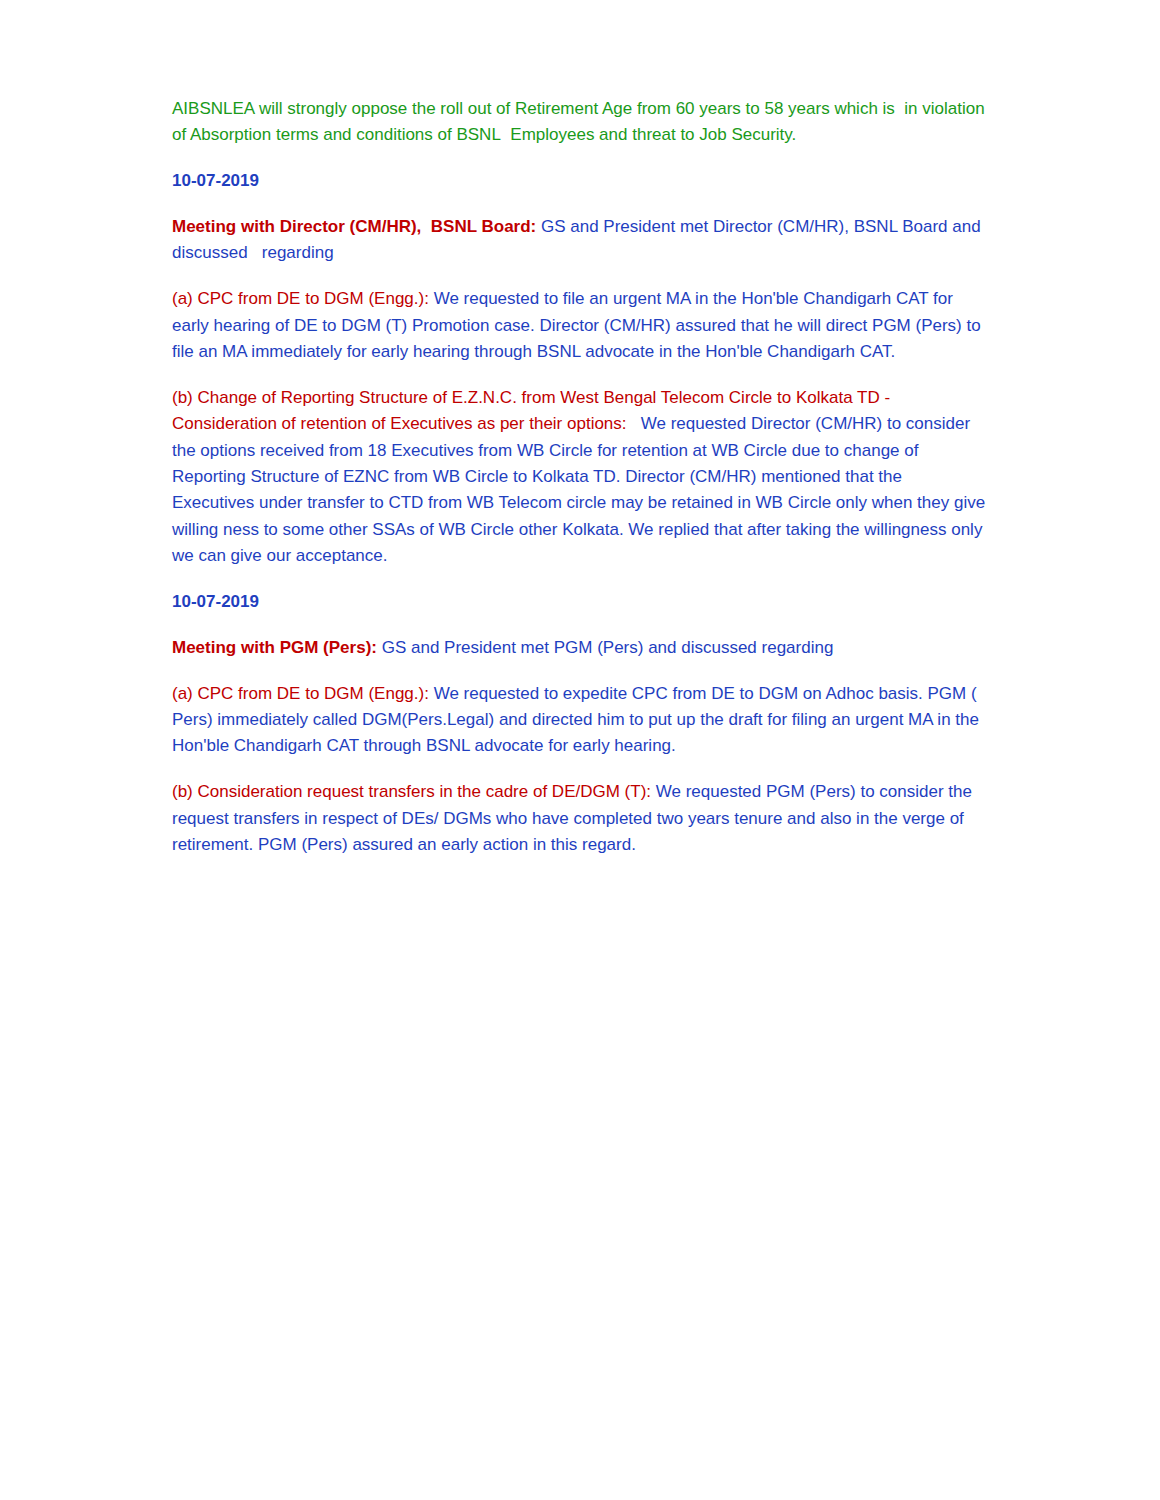AIBSNLEA will strongly oppose the roll out of Retirement Age from 60 years to 58 years which is in violation of Absorption terms and conditions of BSNL Employees and threat to Job Security.
10-07-2019
Meeting with Director (CM/HR), BSNL Board: GS and President met Director (CM/HR), BSNL Board and discussed regarding
(a) CPC from DE to DGM (Engg.): We requested to file an urgent MA in the Hon'ble Chandigarh CAT for early hearing of DE to DGM (T) Promotion case. Director (CM/HR) assured that he will direct PGM (Pers) to file an MA immediately for early hearing through BSNL advocate in the Hon'ble Chandigarh CAT.
(b) Change of Reporting Structure of E.Z.N.C. from West Bengal Telecom Circle to Kolkata TD - Consideration of retention of Executives as per their options: We requested Director (CM/HR) to consider the options received from 18 Executives from WB Circle for retention at WB Circle due to change of Reporting Structure of EZNC from WB Circle to Kolkata TD. Director (CM/HR) mentioned that the Executives under transfer to CTD from WB Telecom circle may be retained in WB Circle only when they give willing ness to some other SSAs of WB Circle other Kolkata. We replied that after taking the willingness only we can give our acceptance.
10-07-2019
Meeting with PGM (Pers): GS and President met PGM (Pers) and discussed regarding
(a) CPC from DE to DGM (Engg.): We requested to expedite CPC from DE to DGM on Adhoc basis. PGM ( Pers) immediately called DGM(Pers.Legal) and directed him to put up the draft for filing an urgent MA in the Hon'ble Chandigarh CAT through BSNL advocate for early hearing.
(b) Consideration request transfers in the cadre of DE/DGM (T): We requested PGM (Pers) to consider the request transfers in respect of DEs/ DGMs who have completed two years tenure and also in the verge of retirement. PGM (Pers) assured an early action in this regard.